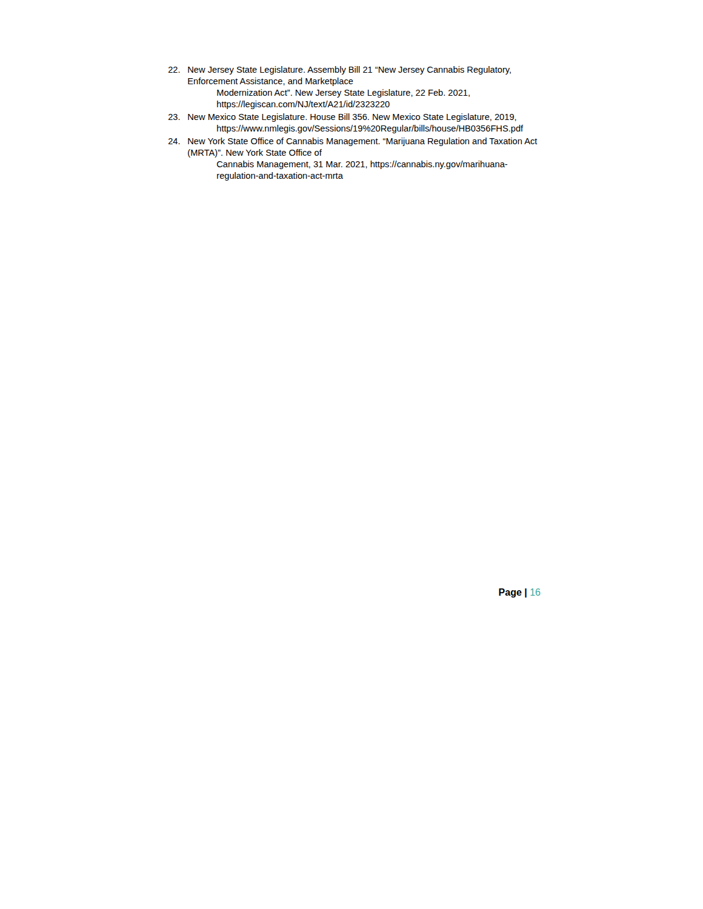New Jersey State Legislature. Assembly Bill 21 “New Jersey Cannabis Regulatory, Enforcement Assistance, and Marketplace Modernization Act”. New Jersey State Legislature, 22 Feb. 2021, https://legiscan.com/NJ/text/A21/id/2323220
New Mexico State Legislature. House Bill 356. New Mexico State Legislature, 2019, https://www.nmlegis.gov/Sessions/19%20Regular/bills/house/HB0356FHS.pdf
New York State Office of Cannabis Management. “Marijuana Regulation and Taxation Act (MRTA)”. New York State Office of Cannabis Management, 31 Mar. 2021, https://cannabis.ny.gov/marihuana-regulation-and-taxation-act-mrta
Page | 16